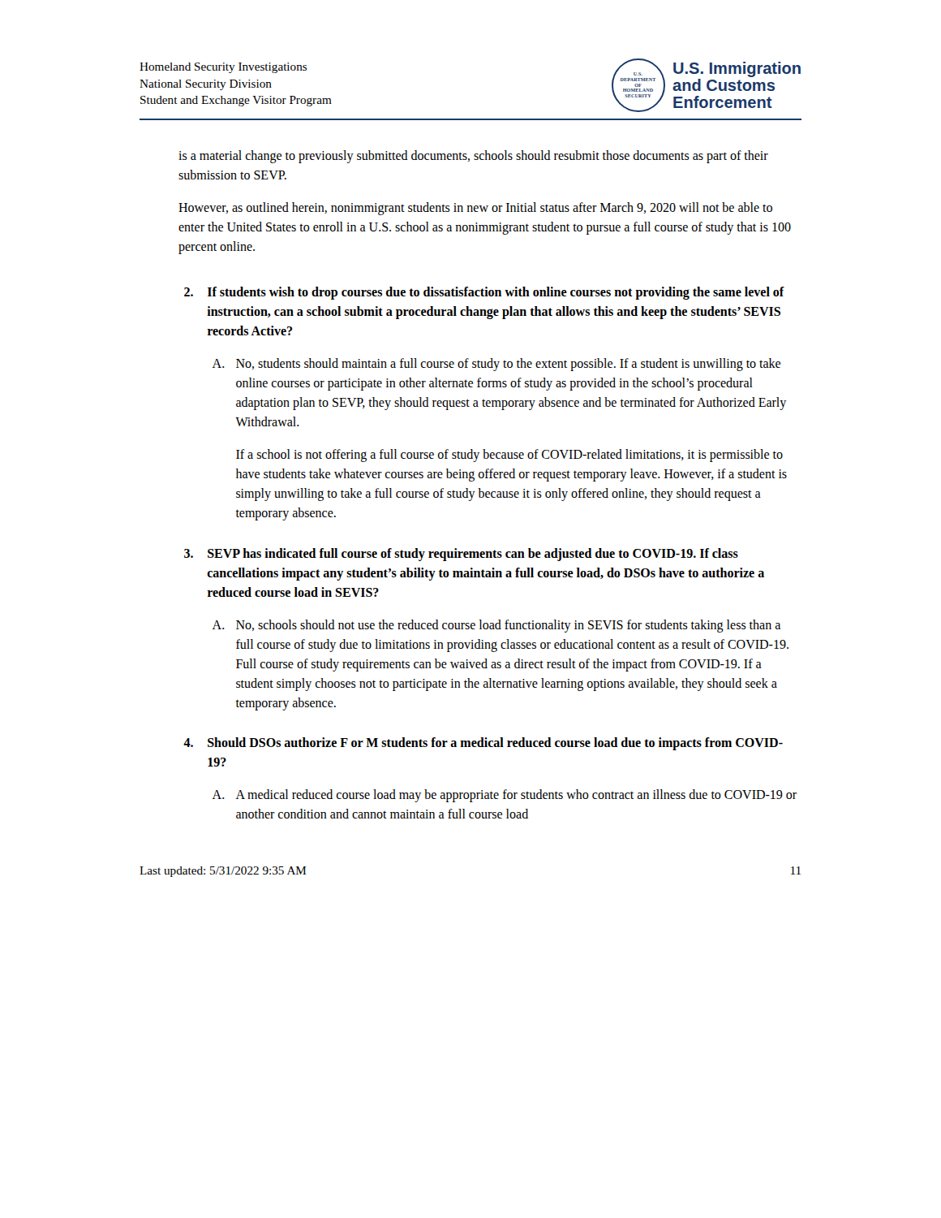Homeland Security Investigations
National Security Division
Student and Exchange Visitor Program
U.S.
DEPARTMENT
OF
HOMELAND
SECURITY
U.S. Immigration
and Customs
Enforcement
is a material change to previously submitted documents, schools should resubmit those documents as part of their submission to SEVP.
However, as outlined herein, nonimmigrant students in new or Initial status after March 9, 2020 will not be able to enter the United States to enroll in a U.S. school as a nonimmigrant student to pursue a full course of study that is 100 percent online.
If students wish to drop courses due to dissatisfaction with online courses not providing the same level of instruction, can a school submit a procedural change plan that allows this and keep the students’ SEVIS records Active?
No, students should maintain a full course of study to the extent possible. If a student is unwilling to take online courses or participate in other alternate forms of study as provided in the school’s procedural adaptation plan to SEVP, they should request a temporary absence and be terminated for Authorized Early Withdrawal.
If a school is not offering a full course of study because of COVID-related limitations, it is permissible to have students take whatever courses are being offered or request temporary leave. However, if a student is simply unwilling to take a full course of study because it is only offered online, they should request a temporary absence.
SEVP has indicated full course of study requirements can be adjusted due to COVID-19. If class cancellations impact any student’s ability to maintain a full course load, do DSOs have to authorize a reduced course load in SEVIS?
No, schools should not use the reduced course load functionality in SEVIS for students taking less than a full course of study due to limitations in providing classes or educational content as a result of COVID-19. Full course of study requirements can be waived as a direct result of the impact from COVID-19. If a student simply chooses not to participate in the alternative learning options available, they should seek a temporary absence.
Should DSOs authorize F or M students for a medical reduced course load due to impacts from COVID-19?
A medical reduced course load may be appropriate for students who contract an illness due to COVID-19 or another condition and cannot maintain a full course load
Last updated: 5/31/2022 9:35 AM 11